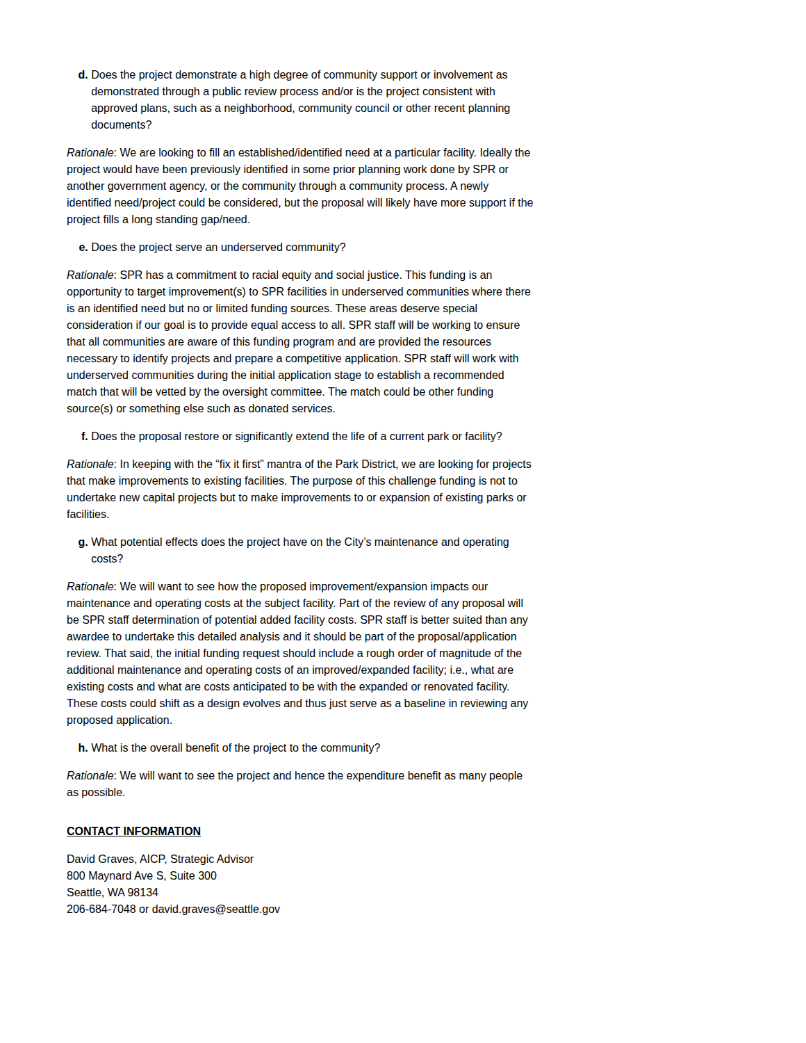Does the project demonstrate a high degree of community support or involvement as demonstrated through a public review process and/or is the project consistent with approved plans, such as a neighborhood, community council or other recent planning documents?
Rationale: We are looking to fill an established/identified need at a particular facility. Ideally the project would have been previously identified in some prior planning work done by SPR or another government agency, or the community through a community process. A newly identified need/project could be considered, but the proposal will likely have more support if the project fills a long standing gap/need.
Does the project serve an underserved community?
Rationale: SPR has a commitment to racial equity and social justice. This funding is an opportunity to target improvement(s) to SPR facilities in underserved communities where there is an identified need but no or limited funding sources. These areas deserve special consideration if our goal is to provide equal access to all. SPR staff will be working to ensure that all communities are aware of this funding program and are provided the resources necessary to identify projects and prepare a competitive application. SPR staff will work with underserved communities during the initial application stage to establish a recommended match that will be vetted by the oversight committee. The match could be other funding source(s) or something else such as donated services.
Does the proposal restore or significantly extend the life of a current park or facility?
Rationale: In keeping with the “fix it first” mantra of the Park District, we are looking for projects that make improvements to existing facilities. The purpose of this challenge funding is not to undertake new capital projects but to make improvements to or expansion of existing parks or facilities.
What potential effects does the project have on the City’s maintenance and operating costs?
Rationale: We will want to see how the proposed improvement/expansion impacts our maintenance and operating costs at the subject facility. Part of the review of any proposal will be SPR staff determination of potential added facility costs. SPR staff is better suited than any awardee to undertake this detailed analysis and it should be part of the proposal/application review. That said, the initial funding request should include a rough order of magnitude of the additional maintenance and operating costs of an improved/expanded facility; i.e., what are existing costs and what are costs anticipated to be with the expanded or renovated facility. These costs could shift as a design evolves and thus just serve as a baseline in reviewing any proposed application.
What is the overall benefit of the project to the community?
Rationale: We will want to see the project and hence the expenditure benefit as many people as possible.
CONTACT INFORMATION
David Graves, AICP, Strategic Advisor
800 Maynard Ave S, Suite 300
Seattle, WA 98134
206-684-7048 or david.graves@seattle.gov